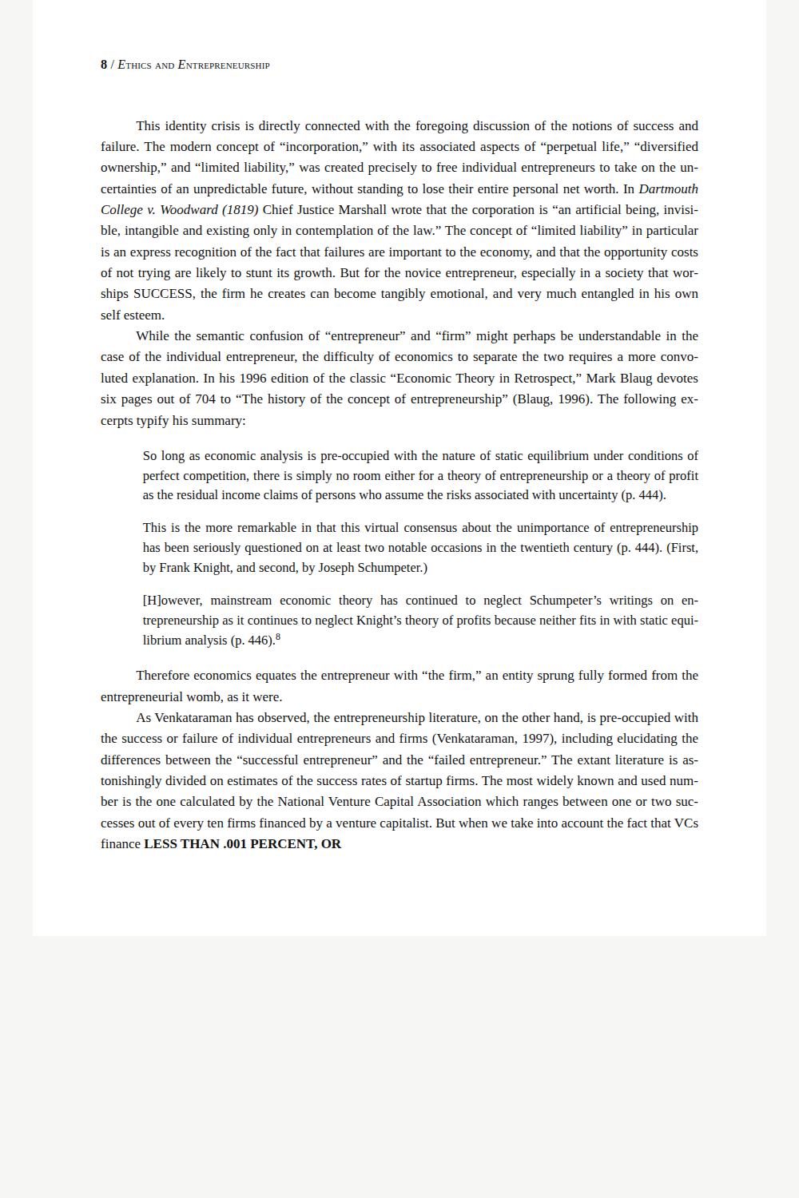8 / Ethics and Entrepreneurship
This identity crisis is directly connected with the foregoing discussion of the notions of success and failure. The modern concept of “incorporation,” with its associated aspects of “perpetual life,” “diversified ownership,” and “limited liability,” was created precisely to free individual entrepreneurs to take on the uncertainties of an unpredictable future, without standing to lose their entire personal net worth. In Dartmouth College v. Woodward (1819) Chief Justice Marshall wrote that the corporation is “an artificial being, invisible, intangible and existing only in contemplation of the law.” The concept of “limited liability” in particular is an express recognition of the fact that failures are important to the economy, and that the opportunity costs of not trying are likely to stunt its growth. But for the novice entrepreneur, especially in a society that worships SUCCESS, the firm he creates can become tangibly emotional, and very much entangled in his own self esteem.
While the semantic confusion of “entrepreneur” and “firm” might perhaps be understandable in the case of the individual entrepreneur, the difficulty of economics to separate the two requires a more convoluted explanation. In his 1996 edition of the classic “Economic Theory in Retrospect,” Mark Blaug devotes six pages out of 704 to “The history of the concept of entrepreneurship” (Blaug, 1996). The following excerpts typify his summary:
So long as economic analysis is pre-occupied with the nature of static equilibrium under conditions of perfect competition, there is simply no room either for a theory of entrepreneurship or a theory of profit as the residual income claims of persons who assume the risks associated with uncertainty (p. 444).
This is the more remarkable in that this virtual consensus about the unimportance of entrepreneurship has been seriously questioned on at least two notable occasions in the twentieth century (p. 444). (First, by Frank Knight, and second, by Joseph Schumpeter.)
[H]owever, mainstream economic theory has continued to neglect Schumpeter’s writings on entrepreneurship as it continues to neglect Knight’s theory of profits because neither fits in with static equilibrium analysis (p. 446).8
Therefore economics equates the entrepreneur with “the firm,” an entity sprung fully formed from the entrepreneurial womb, as it were.
As Venkataraman has observed, the entrepreneurship literature, on the other hand, is pre-occupied with the success or failure of individual entrepreneurs and firms (Venkataraman, 1997), including elucidating the differences between the “successful entrepreneur” and the “failed entrepreneur.” The extant literature is astonishingly divided on estimates of the success rates of startup firms. The most widely known and used number is the one calculated by the National Venture Capital Association which ranges between one or two successes out of every ten firms financed by a venture capitalist. But when we take into account the fact that VCs finance LESS THAN .001 PERCENT, OR